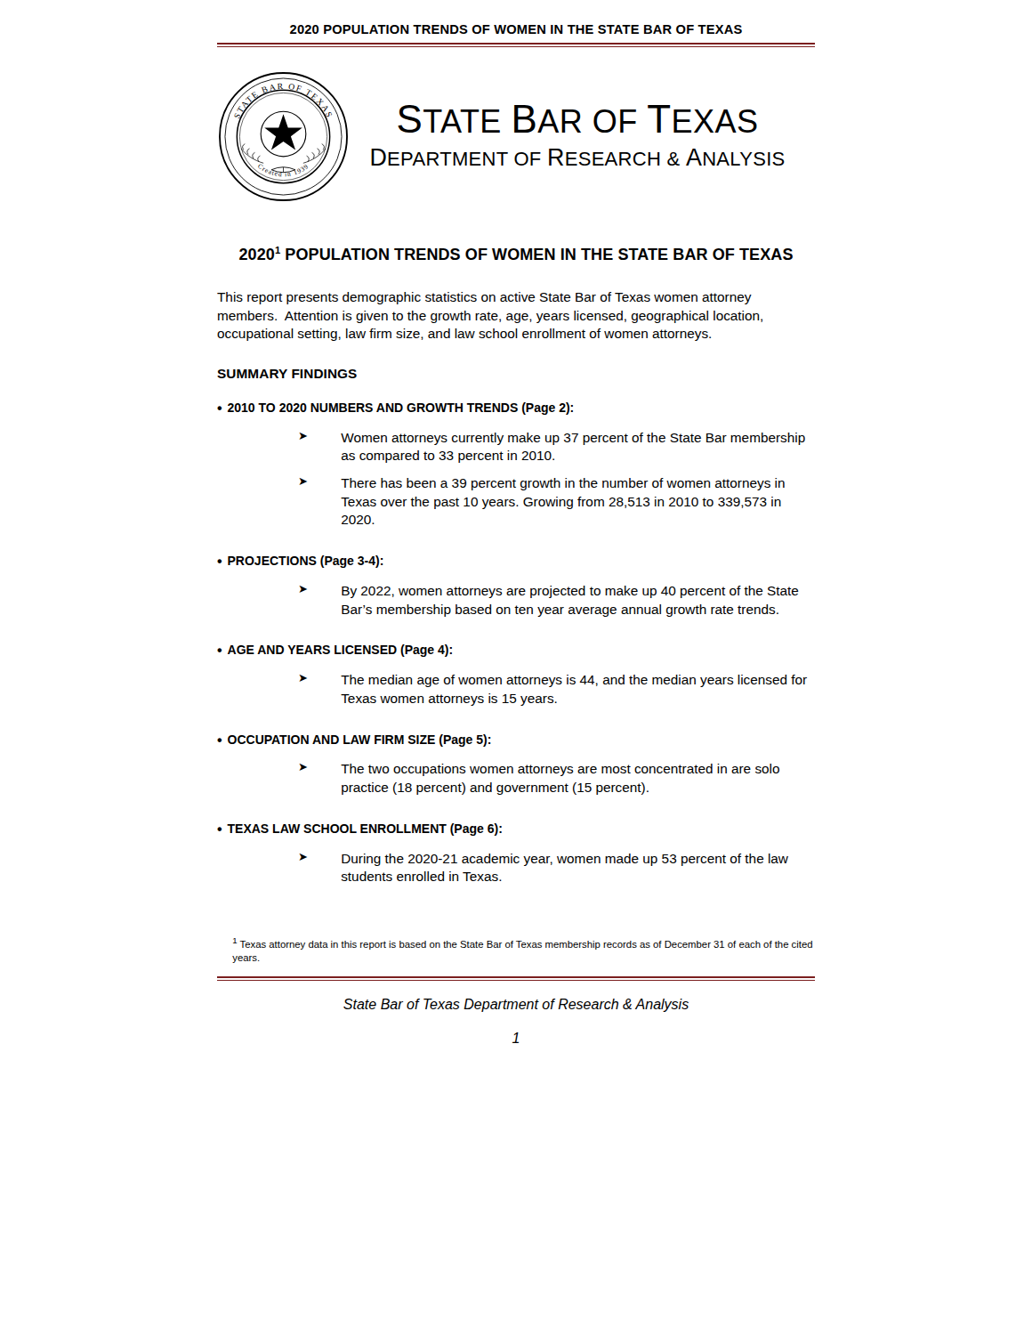2020 POPULATION TRENDS OF WOMEN IN THE STATE BAR OF TEXAS
STATE BAR OF TEXAS Created in 1939
STATE BAR OF TEXAS
DEPARTMENT OF RESEARCH & ANALYSIS
20201 POPULATION TRENDS OF WOMEN IN THE STATE BAR OF TEXAS
This report presents demographic statistics on active State Bar of Texas women attorney members. Attention is given to the growth rate, age, years licensed, geographical location, occupational setting, law firm size, and law school enrollment of women attorneys.
SUMMARY FINDINGS
2010 TO 2020 NUMBERS AND GROWTH TRENDS (Page 2):
Women attorneys currently make up 37 percent of the State Bar membership as compared to 33 percent in 2010.
There has been a 39 percent growth in the number of women attorneys in Texas over the past 10 years. Growing from 28,513 in 2010 to 339,573 in 2020.
PROJECTIONS (Page 3-4):
By 2022, women attorneys are projected to make up 40 percent of the State Bar’s membership based on ten year average annual growth rate trends.
AGE AND YEARS LICENSED (Page 4):
The median age of women attorneys is 44, and the median years licensed for Texas women attorneys is 15 years.
OCCUPATION AND LAW FIRM SIZE (Page 5):
The two occupations women attorneys are most concentrated in are solo practice (18 percent) and government (15 percent).
TEXAS LAW SCHOOL ENROLLMENT (Page 6):
During the 2020-21 academic year, women made up 53 percent of the law students enrolled in Texas.
1 Texas attorney data in this report is based on the State Bar of Texas membership records as of December 31 of each of the cited years.
State Bar of Texas Department of Research & Analysis
1